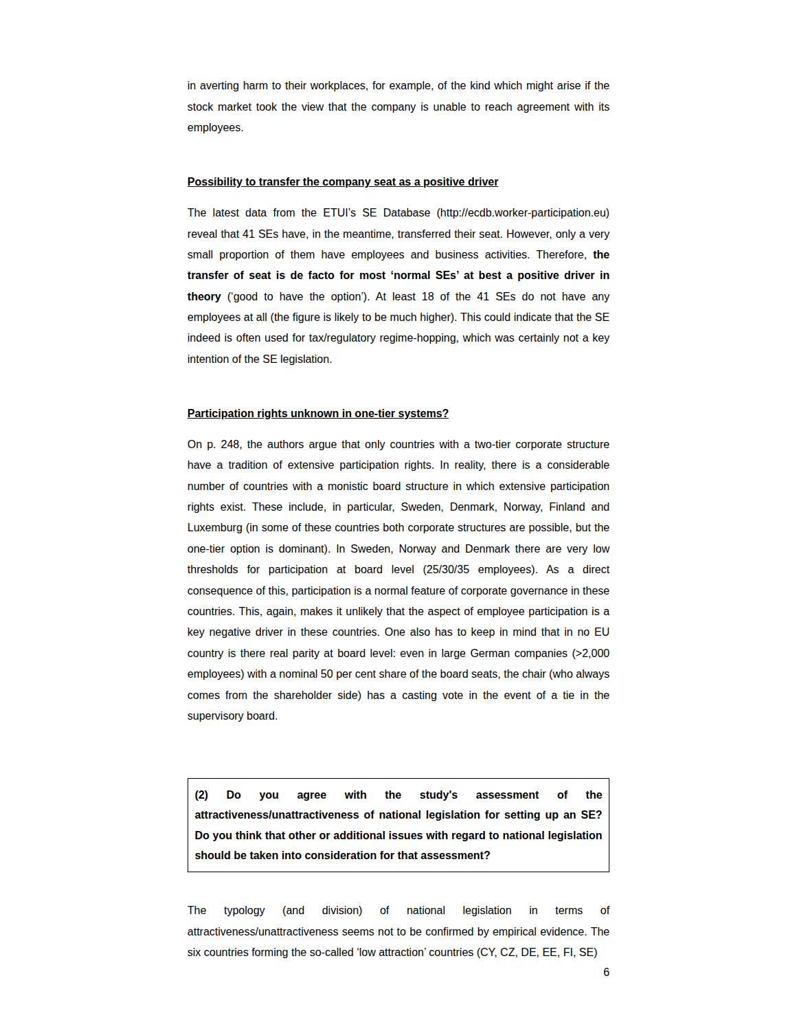in averting harm to their workplaces, for example, of the kind which might arise if the stock market took the view that the company is unable to reach agreement with its employees.
Possibility to transfer the company seat as a positive driver
The latest data from the ETUI’s SE Database (http://ecdb.worker-participation.eu) reveal that 41 SEs have, in the meantime, transferred their seat. However, only a very small proportion of them have employees and business activities. Therefore, the transfer of seat is de facto for most ‘normal SEs’ at best a positive driver in theory (‘good to have the option’). At least 18 of the 41 SEs do not have any employees at all (the figure is likely to be much higher). This could indicate that the SE indeed is often used for tax/regulatory regime-hopping, which was certainly not a key intention of the SE legislation.
Participation rights unknown in one-tier systems?
On p. 248, the authors argue that only countries with a two-tier corporate structure have a tradition of extensive participation rights. In reality, there is a considerable number of countries with a monistic board structure in which extensive participation rights exist. These include, in particular, Sweden, Denmark, Norway, Finland and Luxemburg (in some of these countries both corporate structures are possible, but the one-tier option is dominant). In Sweden, Norway and Denmark there are very low thresholds for participation at board level (25/30/35 employees). As a direct consequence of this, participation is a normal feature of corporate governance in these countries. This, again, makes it unlikely that the aspect of employee participation is a key negative driver in these countries. One also has to keep in mind that in no EU country is there real parity at board level: even in large German companies (>2,000 employees) with a nominal 50 per cent share of the board seats, the chair (who always comes from the shareholder side) has a casting vote in the event of a tie in the supervisory board.
(2) Do you agree with the study's assessment of the attractiveness/unattractiveness of national legislation for setting up an SE? Do you think that other or additional issues with regard to national legislation should be taken into consideration for that assessment?
The typology (and division) of national legislation in terms of attractiveness/unattractiveness seems not to be confirmed by empirical evidence. The six countries forming the so-called ‘low attraction’ countries (CY, CZ, DE, EE, FI, SE)
6